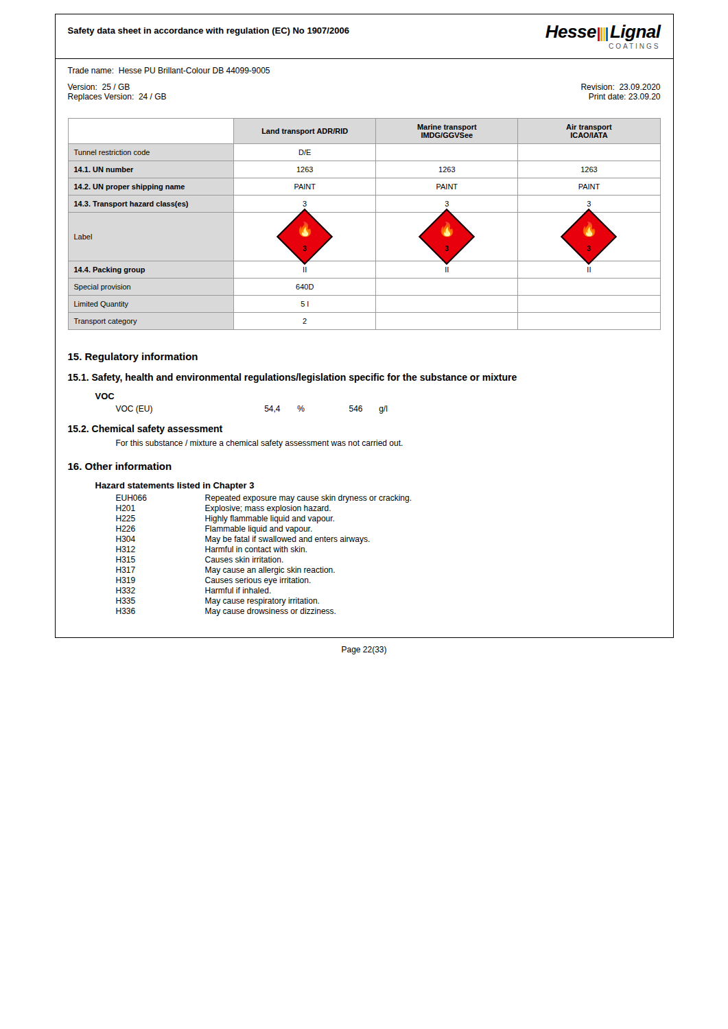Safety data sheet in accordance with regulation (EC) No 1907/2006
Hesse Lignal
COATINGS
Trade name: Hesse PU Brillant-Colour DB 44099-9005
Version: 25 / GB Revision: 23.09.2020
Replaces Version: 24 / GB Print date: 23.09.20
| | Land transport ADR/RID | Marine transport IMDG/GGVSee | Air transport ICAO/IATA |
| --- | --- | --- | --- |
| Tunnel restriction code | D/E | | |
| 14.1. UN number | 1263 | 1263 | 1263 |
| 14.2. UN proper shipping name | PAINT | PAINT | PAINT |
| 14.3. Transport hazard class(es) | 3 | 3 | 3 |
| Label | 🔥 3 | 🔥 3 | 🔥 3 |
| 14.4. Packing group | II | II | II |
| Special provision | 640D | | |
| Limited Quantity | 5 l | | |
| Transport category | 2 | | |
15. Regulatory information
15.1. Safety, health and environmental regulations/legislation specific for the substance or mixture
VOC
VOC (EU) 54,4 % 546 g/l
15.2. Chemical safety assessment
For this substance / mixture a chemical safety assessment was not carried out.
16. Other information
Hazard statements listed in Chapter 3
EUH066 Repeated exposure may cause skin dryness or cracking.
H201 Explosive; mass explosion hazard.
H225 Highly flammable liquid and vapour.
H226 Flammable liquid and vapour.
H304 May be fatal if swallowed and enters airways.
H312 Harmful in contact with skin.
H315 Causes skin irritation.
H317 May cause an allergic skin reaction.
H319 Causes serious eye irritation.
H332 Harmful if inhaled.
H335 May cause respiratory irritation.
H336 May cause drowsiness or dizziness.
Page 22(33)